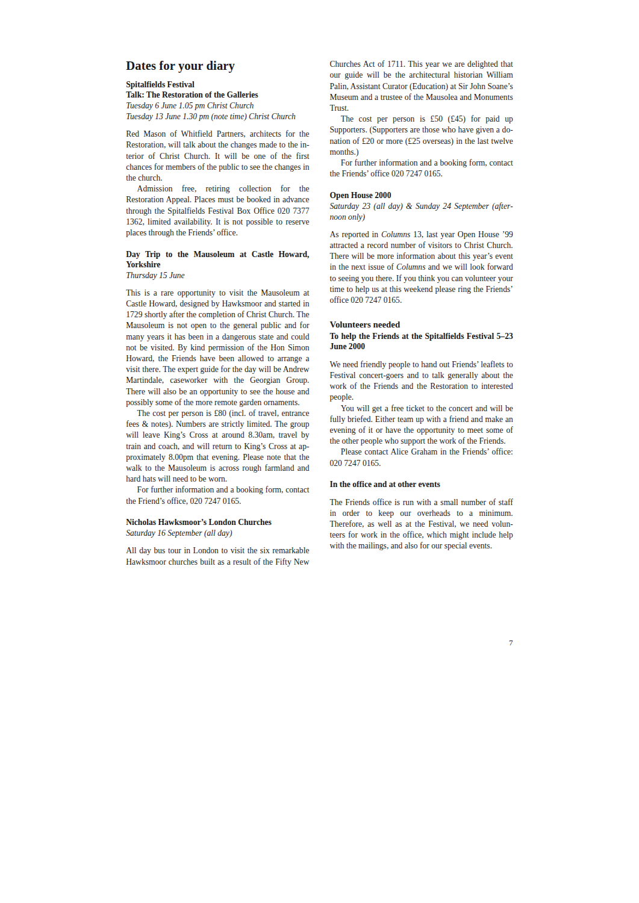Dates for your diary
Spitalfields Festival
Talk: The Restoration of the Galleries
Tuesday 6 June 1.05 pm Christ Church
Tuesday 13 June 1.30 pm (note time) Christ Church
Red Mason of Whitfield Partners, architects for the Restoration, will talk about the changes made to the interior of Christ Church. It will be one of the first chances for members of the public to see the changes in the church.
Admission free, retiring collection for the Restoration Appeal. Places must be booked in advance through the Spitalfields Festival Box Office 020 7377 1362, limited availability. It is not possible to reserve places through the Friends’ office.
Day Trip to the Mausoleum at Castle Howard, Yorkshire
Thursday 15 June
This is a rare opportunity to visit the Mausoleum at Castle Howard, designed by Hawksmoor and started in 1729 shortly after the completion of Christ Church. The Mausoleum is not open to the general public and for many years it has been in a dangerous state and could not be visited. By kind permission of the Hon Simon Howard, the Friends have been allowed to arrange a visit there. The expert guide for the day will be Andrew Martindale, caseworker with the Georgian Group. There will also be an opportunity to see the house and possibly some of the more remote garden ornaments.
The cost per person is £80 (incl. of travel, entrance fees & notes). Numbers are strictly limited. The group will leave King’s Cross at around 8.30am, travel by train and coach, and will return to King’s Cross at approximately 8.00pm that evening. Please note that the walk to the Mausoleum is across rough farmland and hard hats will need to be worn.
For further information and a booking form, contact the Friend’s office, 020 7247 0165.
Nicholas Hawksmoor’s London Churches
Saturday 16 September (all day)
All day bus tour in London to visit the six remarkable Hawksmoor churches built as a result of the Fifty New Churches Act of 1711. This year we are delighted that our guide will be the architectural historian William Palin, Assistant Curator (Education) at Sir John Soane’s Museum and a trustee of the Mausolea and Monuments Trust.
The cost per person is £50 (£45) for paid up Supporters. (Supporters are those who have given a donation of £20 or more (£25 overseas) in the last twelve months.)
For further information and a booking form, contact the Friends’ office 020 7247 0165.
Open House 2000
Saturday 23 (all day) & Sunday 24 September (afternoon only)
As reported in Columns 13, last year Open House ’99 attracted a record number of visitors to Christ Church. There will be more information about this year’s event in the next issue of Columns and we will look forward to seeing you there. If you think you can volunteer your time to help us at this weekend please ring the Friends’ office 020 7247 0165.
Volunteers needed
To help the Friends at the Spitalfields Festival 5–23 June 2000
We need friendly people to hand out Friends’ leaflets to Festival concert-goers and to talk generally about the work of the Friends and the Restoration to interested people.
You will get a free ticket to the concert and will be fully briefed. Either team up with a friend and make an evening of it or have the opportunity to meet some of the other people who support the work of the Friends.
Please contact Alice Graham in the Friends’ office: 020 7247 0165.
In the office and at other events
The Friends office is run with a small number of staff in order to keep our overheads to a minimum. Therefore, as well as at the Festival, we need volunteers for work in the office, which might include help with the mailings, and also for our special events.
7